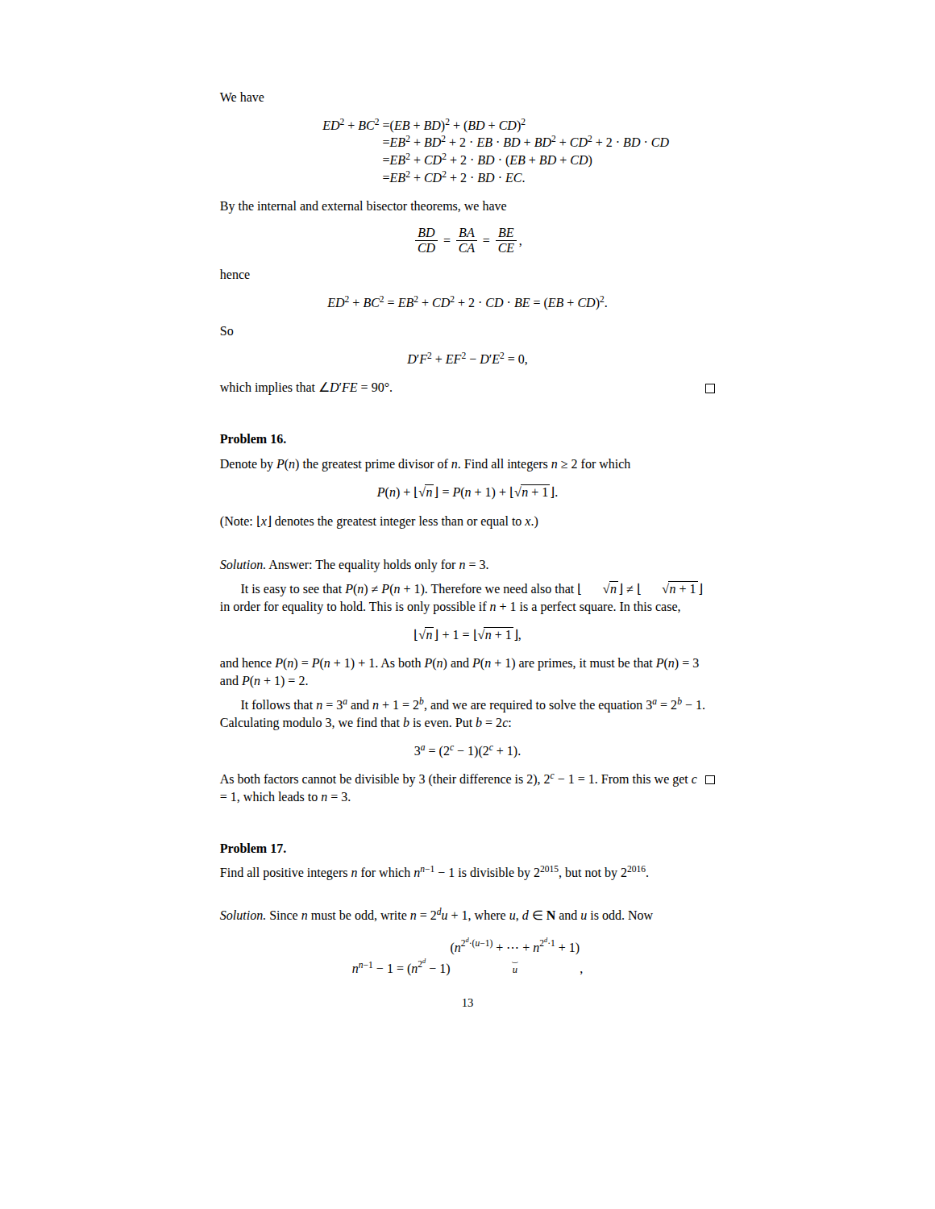We have
ED2 + BC2 =(EB + BD)2 + (BD + CD)2 =EB2 + BD2 + 2 · EB · BD + BD2 + CD2 + 2 · BD · CD =EB2 + CD2 + 2 · BD · (EB + BD + CD) =EB2 + CD2 + 2 · BD · EC.
By the internal and external bisector theorems, we have
BD CD = BA CA = BE CE,
hence
ED2 + BC2 = EB2 + CD2 + 2 · CD · BE = (EB + CD)2.
So
D′F2 + EF2 − D′E2 = 0,
which implies that ∠D′FE = 90°.
Problem 16.
Denote by P(n) the greatest prime divisor of n. Find all integers n ≥ 2 for which
P(n) + ⌊√n⌋ = P(n + 1) + ⌊√n + 1⌋.
(Note: ⌊x⌋ denotes the greatest integer less than or equal to x.)
Solution. Answer: The equality holds only for n = 3.
It is easy to see that P(n) ≠ P(n + 1). Therefore we need also that ⌊√n⌋ ≠ ⌊√n + 1⌋ in order for equality to hold. This is only possible if n + 1 is a perfect square. In this case,
⌊√n⌋ + 1 = ⌊√n + 1⌋,
and hence P(n) = P(n + 1) + 1. As both P(n) and P(n + 1) are primes, it must be that P(n) = 3 and P(n + 1) = 2.
It follows that n = 3a and n + 1 = 2b, and we are required to solve the equation 3a = 2b − 1. Calculating modulo 3, we find that b is even. Put b = 2c:
3a = (2c − 1)(2c + 1).
As both factors cannot be divisible by 3 (their difference is 2), 2c − 1 = 1. From this we get c = 1, which leads to n = 3.
Problem 17.
Find all positive integers n for which nn−1 − 1 is divisible by 22015, but not by 22016.
Solution. Since n must be odd, write n = 2du + 1, where u, d ∈ N and u is odd. Now
nn−1 − 1 = (n2d − 1)(n2d·(u−1) + ⋯ + n2d·1 + 1)⏟u,
13